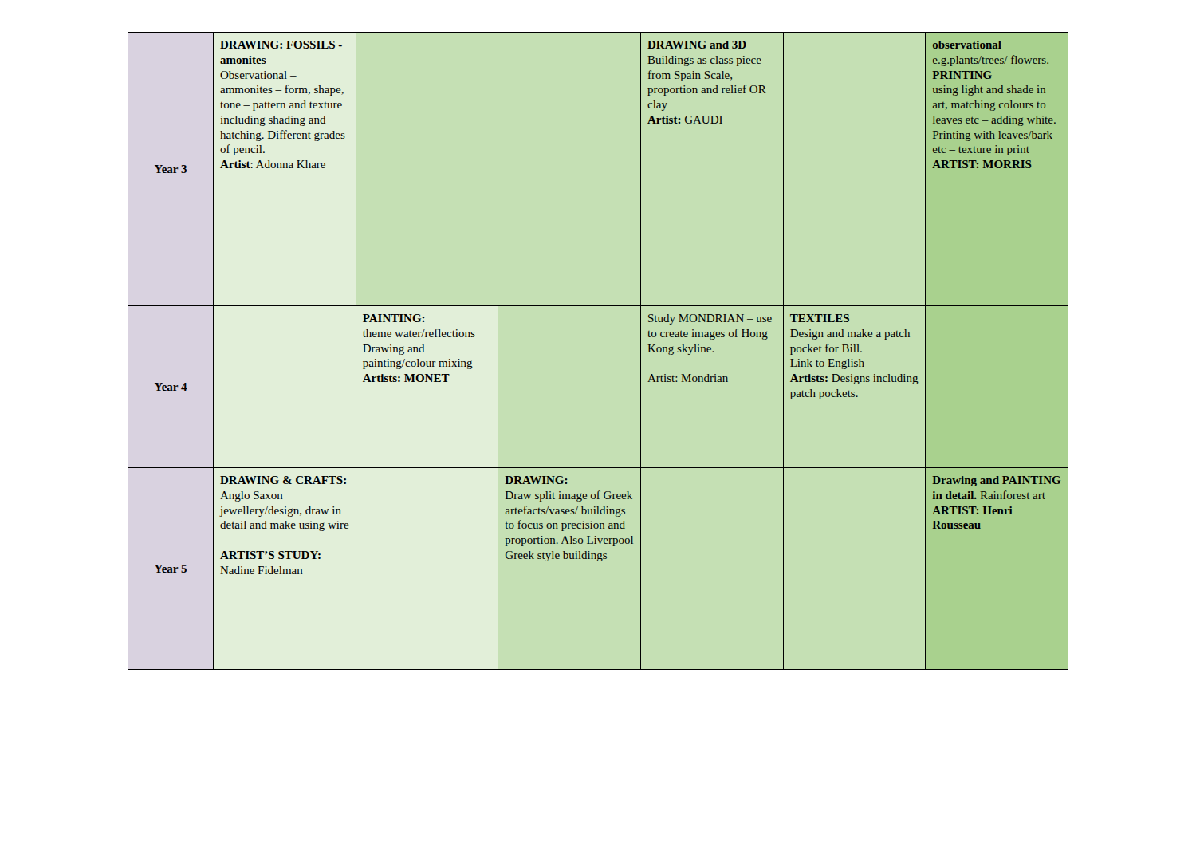| Year 3 | DRAWING: FOSSILS - amonites Observational – ammonites – form, shape, tone – pattern and texture including shading and hatching. Different grades of pencil. Artist : Adonna Khare | | | DRAWING and 3D Buildings as class piece from Spain Scale, proportion and relief OR clay Artist: GAUDI | | observational e.g.plants/trees/ flowers. PRINTING using light and shade in art, matching colours to leaves etc – adding white. Printing with leaves/bark etc – texture in print ARTIST: MORRIS |
| Year 4 | | PAINTING: theme water/reflections Drawing and painting/colour mixing Artists: MONET | | Study MONDRIAN – use to create images of Hong Kong skyline. Artist: Mondrian | TEXTILES Design and make a patch pocket for Bill. Link to English Artists: Designs including patch pockets. | |
| Year 5 | DRAWING & CRAFTS: Anglo Saxon jewellery/design, draw in detail and make using wire ARTIST’S STUDY: Nadine Fidelman | | DRAWING: Draw split image of Greek artefacts/vases/ buildings to focus on precision and proportion. Also Liverpool Greek style buildings | | | Drawing and PAINTING in detail. Rainforest art ARTIST: Henri Rousseau |